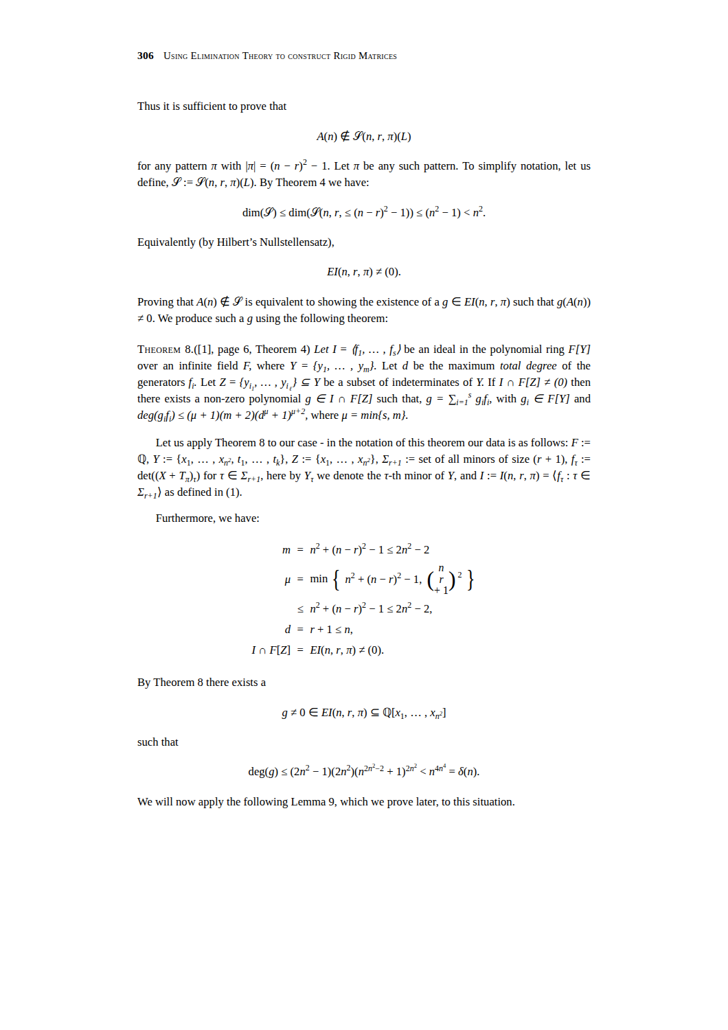306 Using Elimination Theory to construct Rigid Matrices
Thus it is sufficient to prove that
A(n) ∉ 𝒮(n, r, π)(L)
for any pattern π with |π| = (n − r)2 − 1. Let π be any such pattern. To simplify notation, let us define, 𝒮 := 𝒮(n, r, π)(L). By Theorem 4 we have:
dim(𝒮) ≤ dim(𝒮(n, r, ≤ (n − r)2 − 1)) ≤ (n2 − 1) < n2.
Equivalently (by Hilbert’s Nullstellensatz),
EI(n, r, π) ≠ (0).
Proving that A(n) ∉ 𝒮 is equivalent to showing the existence of a g ∈ EI(n, r, π) such that g(A(n)) ≠ 0. We produce such a g using the following theorem:
Theorem 8.([1], page 6, Theorem 4) Let I = ⟨f1, … , fs⟩ be an ideal in the polynomial ring F[Y] over an infinite field F, where Y = {y1, … , ym}. Let d be the maximum total degree of the generators fi. Let Z = {yi1, … , yiℓ} ⊆ Y be a subset of indeterminates of Y. If I ∩ F[Z] ≠ (0) then there exists a non-zero polynomial g ∈ I ∩ F[Z] such that, g = ∑i=1s gifi, with gi ∈ F[Y] and deg(gifi) ≤ (μ + 1)(m + 2)(dμ + 1)μ+2, where μ = min{s, m}.
Let us apply Theorem 8 to our case - in the notation of this theorem our data is as follows: F := ℚ, Y := {x1, … , xn2, t1, … , tk}, Z := {x1, … , xn2}, Σr+1 := set of all minors of size (r + 1), fτ := det((X + Tπ)τ) for τ ∈ Σr+1, here by Yτ we denote the τ-th minor of Y, and I := I(n, r, π) = ⟨fτ : τ ∈ Σr+1⟩ as defined in (1).
Furthermore, we have:
| m | = | n 2 + ( n − r ) 2 − 1 ≤ 2 n 2 − 2 |
| μ | = | min { n 2 + ( n − r ) 2 − 1, ( n r + 1 ) 2 } |
| | ≤ | n 2 + ( n − r ) 2 − 1 ≤ 2 n 2 − 2, |
| d | = | r + 1 ≤ n , |
| I ∩ F [ Z ] | = | EI ( n , r , π ) ≠ (0). |
By Theorem 8 there exists a
g ≠ 0 ∈ EI(n, r, π) ⊆ ℚ[x1, … , xn2]
such that
deg(g) ≤ (2n2 − 1)(2n2)(n2n2−2 + 1)2n2 < n4n4 = δ(n).
We will now apply the following Lemma 9, which we prove later, to this situation.